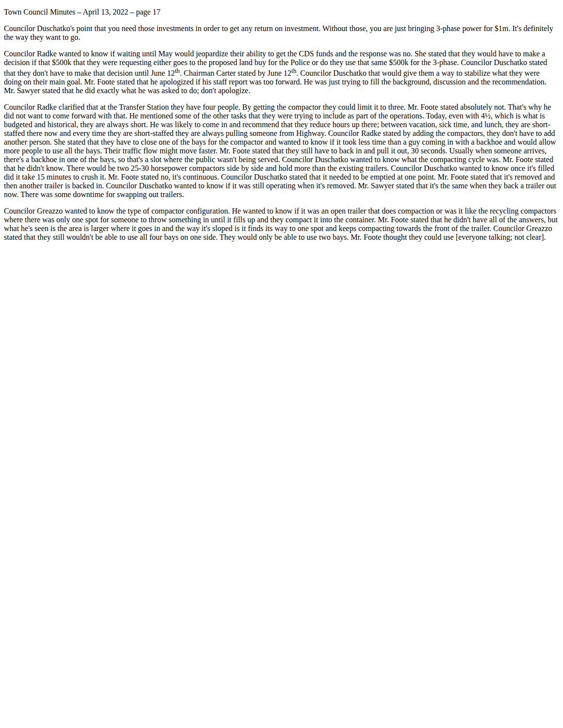Town Council Minutes – April 13, 2022 – page 17
Councilor Duschatko's point that you need those investments in order to get any return on investment. Without those, you are just bringing 3-phase power for $1m. It's definitely the way they want to go.
Councilor Radke wanted to know if waiting until May would jeopardize their ability to get the CDS funds and the response was no. She stated that they would have to make a decision if that $500k that they were requesting either goes to the proposed land buy for the Police or do they use that same $500k for the 3-phase. Councilor Duschatko stated that they don't have to make that decision until June 12th. Chairman Carter stated by June 12th. Councilor Duschatko that would give them a way to stabilize what they were doing on their main goal. Mr. Foote stated that he apologized if his staff report was too forward. He was just trying to fill the background, discussion and the recommendation. Mr. Sawyer stated that he did exactly what he was asked to do; don't apologize.
Councilor Radke clarified that at the Transfer Station they have four people. By getting the compactor they could limit it to three. Mr. Foote stated absolutely not. That's why he did not want to come forward with that. He mentioned some of the other tasks that they were trying to include as part of the operations. Today, even with 4½, which is what is budgeted and historical, they are always short. He was likely to come in and recommend that they reduce hours up there; between vacation, sick time, and lunch, they are short-staffed there now and every time they are short-staffed they are always pulling someone from Highway. Councilor Radke stated by adding the compactors, they don't have to add another person. She stated that they have to close one of the bays for the compactor and wanted to know if it took less time than a guy coming in with a backhoe and would allow more people to use all the bays. Their traffic flow might move faster. Mr. Foote stated that they still have to back in and pull it out, 30 seconds. Usually when someone arrives, there's a backhoe in one of the bays, so that's a slot where the public wasn't being served. Councilor Duschatko wanted to know what the compacting cycle was. Mr. Foote stated that he didn't know. There would be two 25-30 horsepower compactors side by side and hold more than the existing trailers. Councilor Duschatko wanted to know once it's filled did it take 15 minutes to crush it. Mr. Foote stated no, it's continuous. Councilor Duschatko stated that it needed to be emptied at one point. Mr. Foote stated that it's removed and then another trailer is backed in. Councilor Duschatko wanted to know if it was still operating when it's removed. Mr. Sawyer stated that it's the same when they back a trailer out now. There was some downtime for swapping out trailers.
Councilor Greazzo wanted to know the type of compactor configuration. He wanted to know if it was an open trailer that does compaction or was it like the recycling compactors where there was only one spot for someone to throw something in until it fills up and they compact it into the container. Mr. Foote stated that he didn't have all of the answers, but what he's seen is the area is larger where it goes in and the way it's sloped is it finds its way to one spot and keeps compacting towards the front of the trailer. Councilor Greazzo stated that they still wouldn't be able to use all four bays on one side. They would only be able to use two bays. Mr. Foote thought they could use [everyone talking; not clear].